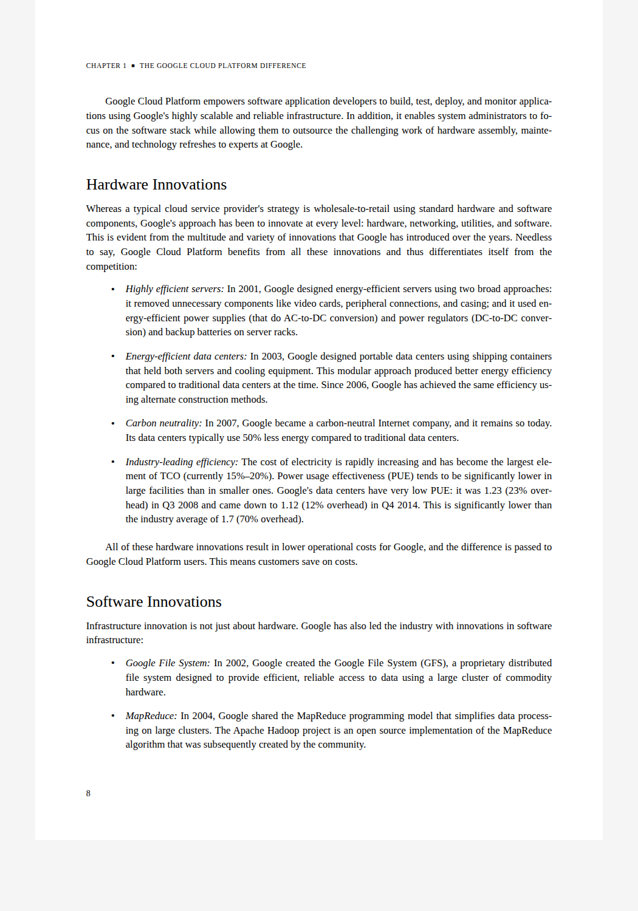CHAPTER 1 ■ THE GOOGLE CLOUD PLATFORM DIFFERENCE
Google Cloud Platform empowers software application developers to build, test, deploy, and monitor applications using Google's highly scalable and reliable infrastructure. In addition, it enables system administrators to focus on the software stack while allowing them to outsource the challenging work of hardware assembly, maintenance, and technology refreshes to experts at Google.
Hardware Innovations
Whereas a typical cloud service provider's strategy is wholesale-to-retail using standard hardware and software components, Google's approach has been to innovate at every level: hardware, networking, utilities, and software. This is evident from the multitude and variety of innovations that Google has introduced over the years. Needless to say, Google Cloud Platform benefits from all these innovations and thus differentiates itself from the competition:
Highly efficient servers: In 2001, Google designed energy-efficient servers using two broad approaches: it removed unnecessary components like video cards, peripheral connections, and casing; and it used energy-efficient power supplies (that do AC-to-DC conversion) and power regulators (DC-to-DC conversion) and backup batteries on server racks.
Energy-efficient data centers: In 2003, Google designed portable data centers using shipping containers that held both servers and cooling equipment. This modular approach produced better energy efficiency compared to traditional data centers at the time. Since 2006, Google has achieved the same efficiency using alternate construction methods.
Carbon neutrality: In 2007, Google became a carbon-neutral Internet company, and it remains so today. Its data centers typically use 50% less energy compared to traditional data centers.
Industry-leading efficiency: The cost of electricity is rapidly increasing and has become the largest element of TCO (currently 15%–20%). Power usage effectiveness (PUE) tends to be significantly lower in large facilities than in smaller ones. Google's data centers have very low PUE: it was 1.23 (23% overhead) in Q3 2008 and came down to 1.12 (12% overhead) in Q4 2014. This is significantly lower than the industry average of 1.7 (70% overhead).
All of these hardware innovations result in lower operational costs for Google, and the difference is passed to Google Cloud Platform users. This means customers save on costs.
Software Innovations
Infrastructure innovation is not just about hardware. Google has also led the industry with innovations in software infrastructure:
Google File System: In 2002, Google created the Google File System (GFS), a proprietary distributed file system designed to provide efficient, reliable access to data using a large cluster of commodity hardware.
MapReduce: In 2004, Google shared the MapReduce programming model that simplifies data processing on large clusters. The Apache Hadoop project is an open source implementation of the MapReduce algorithm that was subsequently created by the community.
8